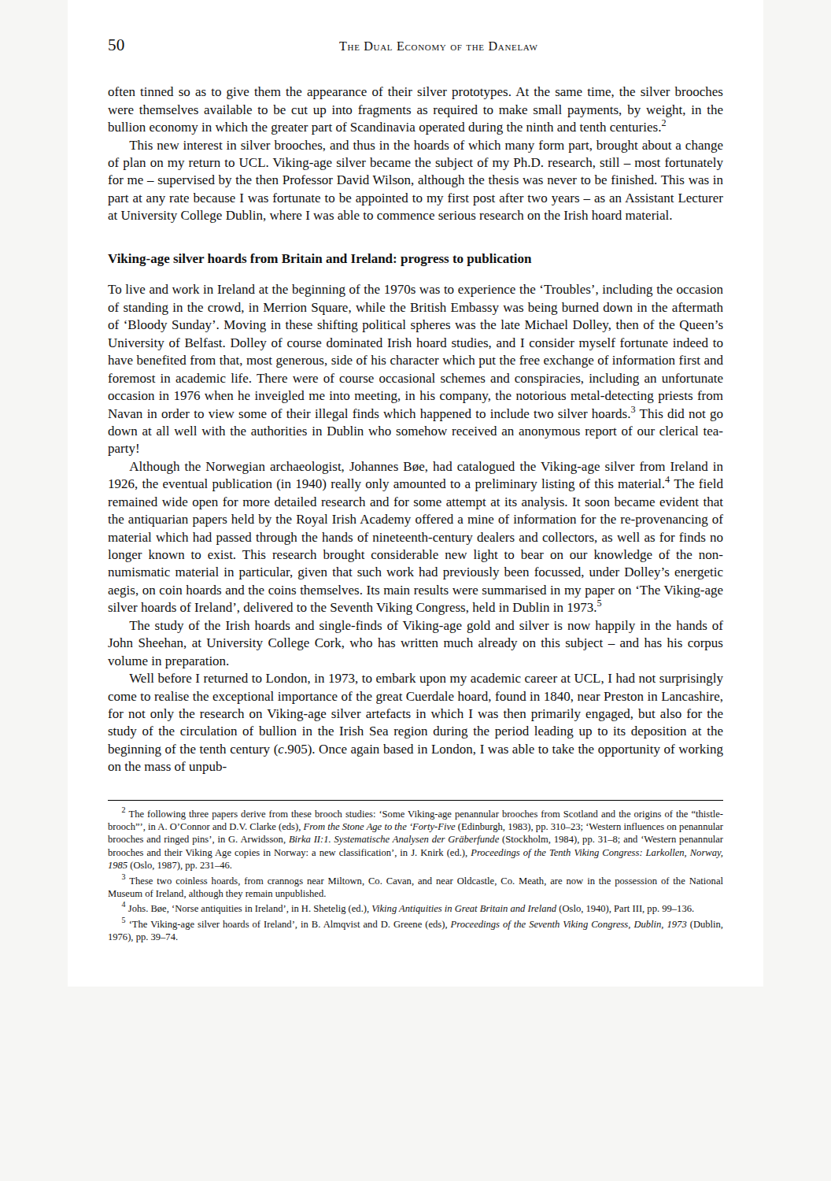50 The Dual Economy of the Danelaw
often tinned so as to give them the appearance of their silver prototypes. At the same time, the silver brooches were themselves available to be cut up into fragments as required to make small payments, by weight, in the bullion economy in which the greater part of Scandinavia operated during the ninth and tenth centuries.2
This new interest in silver brooches, and thus in the hoards of which many form part, brought about a change of plan on my return to UCL. Viking-age silver became the subject of my Ph.D. research, still – most fortunately for me – supervised by the then Professor David Wilson, although the thesis was never to be finished. This was in part at any rate because I was fortunate to be appointed to my first post after two years – as an Assistant Lecturer at University College Dublin, where I was able to commence serious research on the Irish hoard material.
Viking-age silver hoards from Britain and Ireland: progress to publication
To live and work in Ireland at the beginning of the 1970s was to experience the ‘Troubles’, including the occasion of standing in the crowd, in Merrion Square, while the British Embassy was being burned down in the aftermath of ‘Bloody Sunday’. Moving in these shifting political spheres was the late Michael Dolley, then of the Queen’s University of Belfast. Dolley of course dominated Irish hoard studies, and I consider myself fortunate indeed to have benefited from that, most generous, side of his character which put the free exchange of information first and foremost in academic life. There were of course occasional schemes and conspiracies, including an unfortunate occasion in 1976 when he inveigled me into meeting, in his company, the notorious metal-detecting priests from Navan in order to view some of their illegal finds which happened to include two silver hoards.3 This did not go down at all well with the authorities in Dublin who somehow received an anonymous report of our clerical tea-party!
Although the Norwegian archaeologist, Johannes Bøe, had catalogued the Viking-age silver from Ireland in 1926, the eventual publication (in 1940) really only amounted to a preliminary listing of this material.4 The field remained wide open for more detailed research and for some attempt at its analysis. It soon became evident that the antiquarian papers held by the Royal Irish Academy offered a mine of information for the re-provenancing of material which had passed through the hands of nineteenth-century dealers and collectors, as well as for finds no longer known to exist. This research brought considerable new light to bear on our knowledge of the non-numismatic material in particular, given that such work had previously been focussed, under Dolley’s energetic aegis, on coin hoards and the coins themselves. Its main results were summarised in my paper on ‘The Viking-age silver hoards of Ireland’, delivered to the Seventh Viking Congress, held in Dublin in 1973.5
The study of the Irish hoards and single-finds of Viking-age gold and silver is now happily in the hands of John Sheehan, at University College Cork, who has written much already on this subject – and has his corpus volume in preparation.
Well before I returned to London, in 1973, to embark upon my academic career at UCL, I had not surprisingly come to realise the exceptional importance of the great Cuerdale hoard, found in 1840, near Preston in Lancashire, for not only the research on Viking-age silver artefacts in which I was then primarily engaged, but also for the study of the circulation of bullion in the Irish Sea region during the period leading up to its deposition at the beginning of the tenth century (c.905). Once again based in London, I was able to take the opportunity of working on the mass of unpub-
2 The following three papers derive from these brooch studies: ‘Some Viking-age penannular brooches from Scotland and the origins of the “thistle-brooch”’, in A. O’Connor and D.V. Clarke (eds), From the Stone Age to the ‘Forty-Five (Edinburgh, 1983), pp. 310–23; ‘Western influences on penannular brooches and ringed pins’, in G. Arwidsson, Birka II:1. Systematische Analysen der Gräberfunde (Stockholm, 1984), pp. 31–8; and ‘Western penannular brooches and their Viking Age copies in Norway: a new classification’, in J. Knirk (ed.), Proceedings of the Tenth Viking Congress: Larkollen, Norway, 1985 (Oslo, 1987), pp. 231–46.
3 These two coinless hoards, from crannogs near Miltown, Co. Cavan, and near Oldcastle, Co. Meath, are now in the possession of the National Museum of Ireland, although they remain unpublished.
4 Johs. Bøe, ‘Norse antiquities in Ireland’, in H. Shetelig (ed.), Viking Antiquities in Great Britain and Ireland (Oslo, 1940), Part III, pp. 99–136.
5 ‘The Viking-age silver hoards of Ireland’, in B. Almqvist and D. Greene (eds), Proceedings of the Seventh Viking Congress, Dublin, 1973 (Dublin, 1976), pp. 39–74.